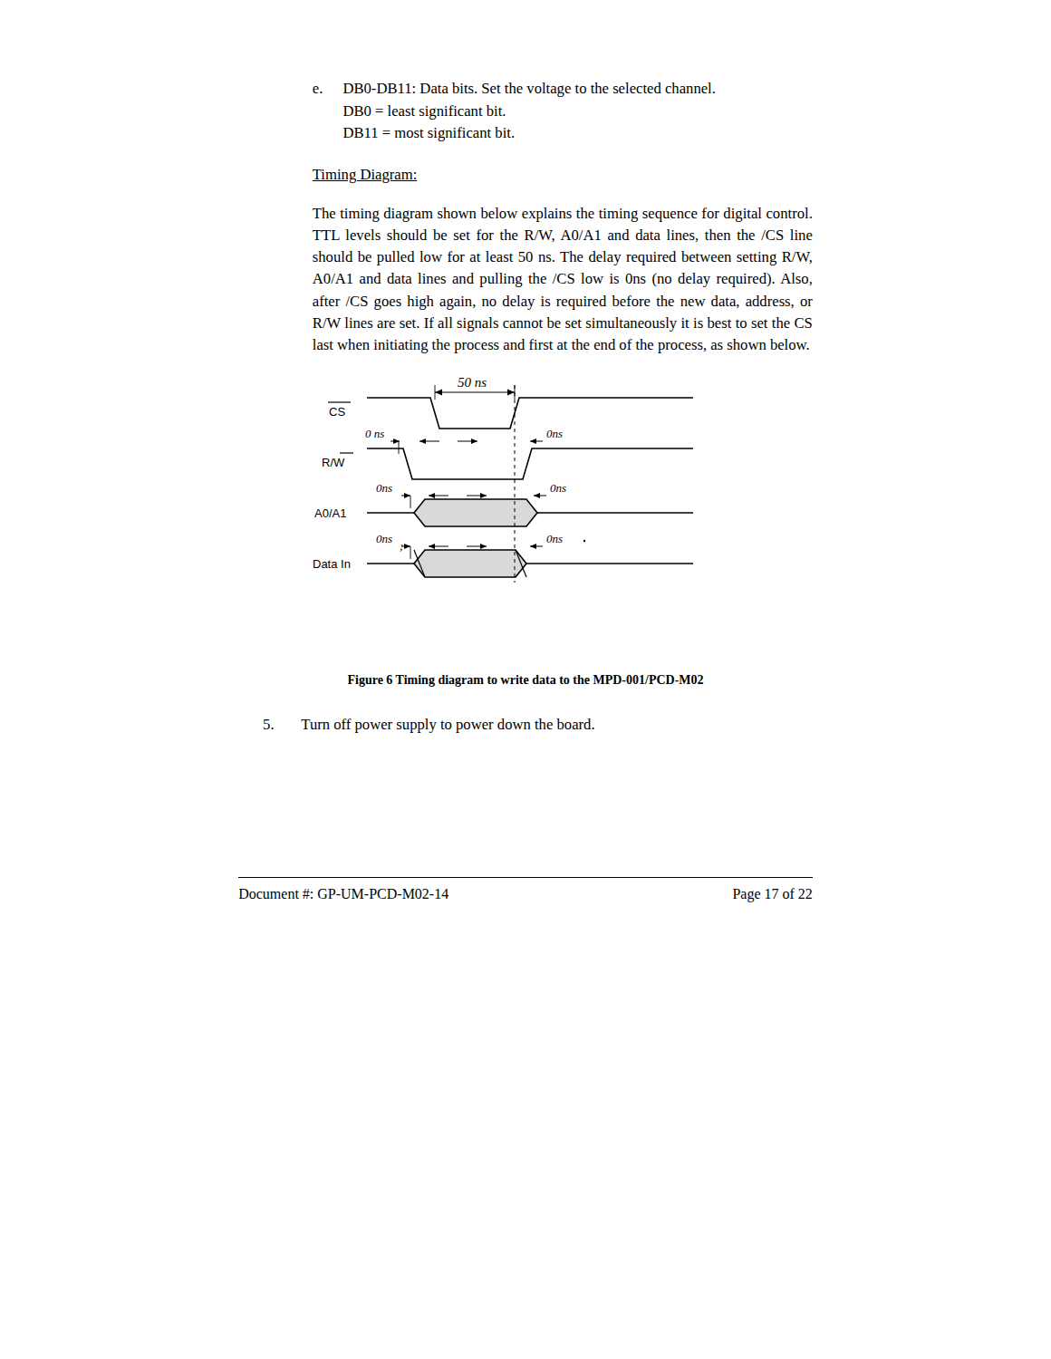e.
DB0-DB11: Data bits. Set the voltage to the selected channel.
DB0 = least significant bit.
DB11 = most significant bit.
Timing Diagram:
The timing diagram shown below explains the timing sequence for digital control. TTL levels should be set for the R/W, A0/A1 and data lines, then the /CS line should be pulled low for at least 50 ns. The delay required between setting R/W, A0/A1 and data lines and pulling the /CS low is 0ns (no delay required). Also, after /CS goes high again, no delay is required before the new data, address, or R/W lines are set. If all signals cannot be set simultaneously it is best to set the CS last when initiating the process and first at the end of the process, as shown below.
CS 50 ns R/W 0 ns 0ns A0/A1 0ns 0ns Data In 0ns ; 0ns
Figure 6 Timing diagram to write data to the MPD-001/PCD-M02
5.
Turn off power supply to power down the board.
Document #: GP-UM-PCD-M02-14
Page 17 of 22